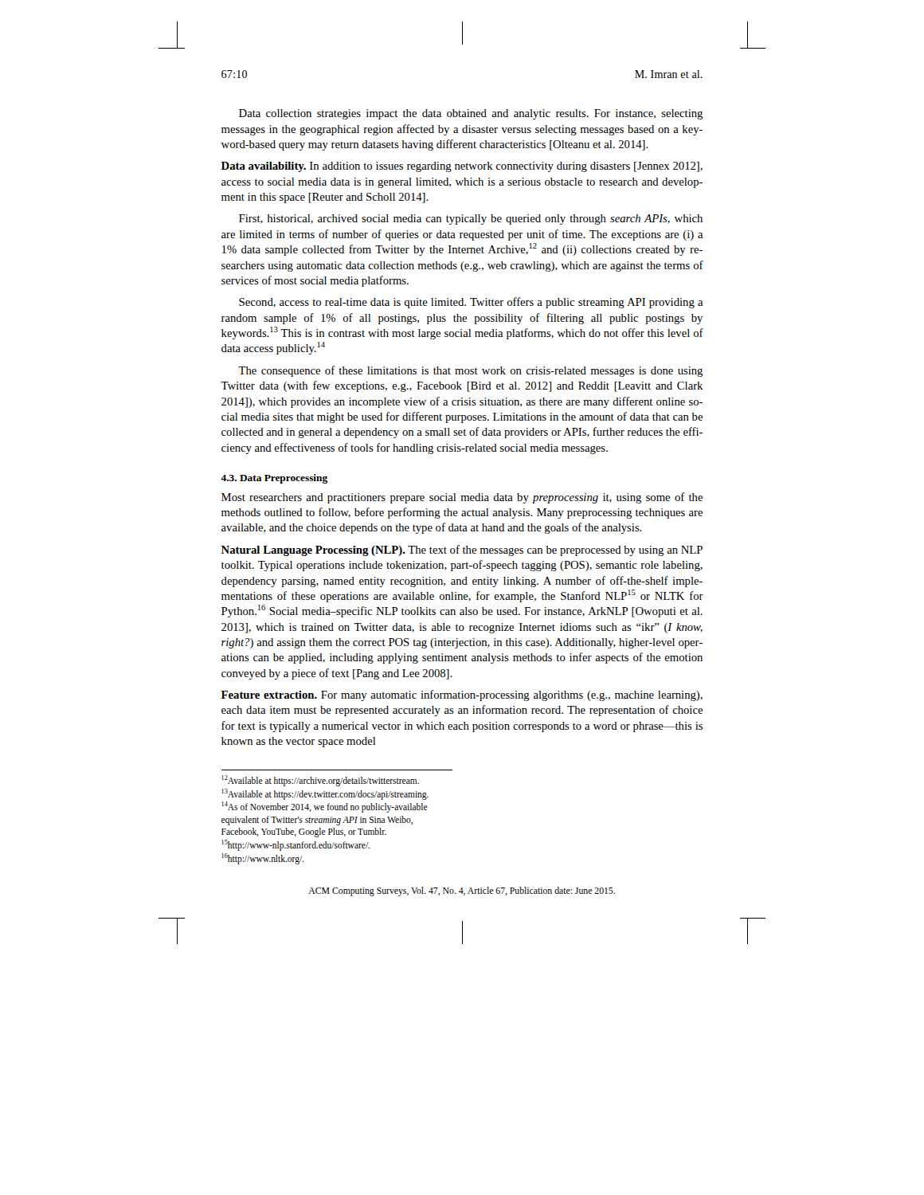67:10 M. Imran et al.
Data collection strategies impact the data obtained and analytic results. For instance, selecting messages in the geographical region affected by a disaster versus selecting messages based on a keyword-based query may return datasets having different characteristics [Olteanu et al. 2014].
Data availability. In addition to issues regarding network connectivity during disasters [Jennex 2012], access to social media data is in general limited, which is a serious obstacle to research and development in this space [Reuter and Scholl 2014].
First, historical, archived social media can typically be queried only through search APIs, which are limited in terms of number of queries or data requested per unit of time. The exceptions are (i) a 1% data sample collected from Twitter by the Internet Archive,12 and (ii) collections created by researchers using automatic data collection methods (e.g., web crawling), which are against the terms of services of most social media platforms.
Second, access to real-time data is quite limited. Twitter offers a public streaming API providing a random sample of 1% of all postings, plus the possibility of filtering all public postings by keywords.13 This is in contrast with most large social media platforms, which do not offer this level of data access publicly.14
The consequence of these limitations is that most work on crisis-related messages is done using Twitter data (with few exceptions, e.g., Facebook [Bird et al. 2012] and Reddit [Leavitt and Clark 2014]), which provides an incomplete view of a crisis situation, as there are many different online social media sites that might be used for different purposes. Limitations in the amount of data that can be collected and in general a dependency on a small set of data providers or APIs, further reduces the efficiency and effectiveness of tools for handling crisis-related social media messages.
4.3. Data Preprocessing
Most researchers and practitioners prepare social media data by preprocessing it, using some of the methods outlined to follow, before performing the actual analysis. Many preprocessing techniques are available, and the choice depends on the type of data at hand and the goals of the analysis.
Natural Language Processing (NLP). The text of the messages can be preprocessed by using an NLP toolkit. Typical operations include tokenization, part-of-speech tagging (POS), semantic role labeling, dependency parsing, named entity recognition, and entity linking. A number of off-the-shelf implementations of these operations are available online, for example, the Stanford NLP15 or NLTK for Python.16 Social media–specific NLP toolkits can also be used. For instance, ArkNLP [Owoputi et al. 2013], which is trained on Twitter data, is able to recognize Internet idioms such as “ikr” (I know, right?) and assign them the correct POS tag (interjection, in this case). Additionally, higher-level operations can be applied, including applying sentiment analysis methods to infer aspects of the emotion conveyed by a piece of text [Pang and Lee 2008].
Feature extraction. For many automatic information-processing algorithms (e.g., machine learning), each data item must be represented accurately as an information record. The representation of choice for text is typically a numerical vector in which each position corresponds to a word or phrase—this is known as the vector space model
12Available at https://archive.org/details/twitterstream.
13Available at https://dev.twitter.com/docs/api/streaming.
14As of November 2014, we found no publicly-available equivalent of Twitter's streaming API in Sina Weibo, Facebook, YouTube, Google Plus, or Tumblr.
15http://www-nlp.stanford.edu/software/.
16http://www.nltk.org/.
ACM Computing Surveys, Vol. 47, No. 4, Article 67, Publication date: June 2015.